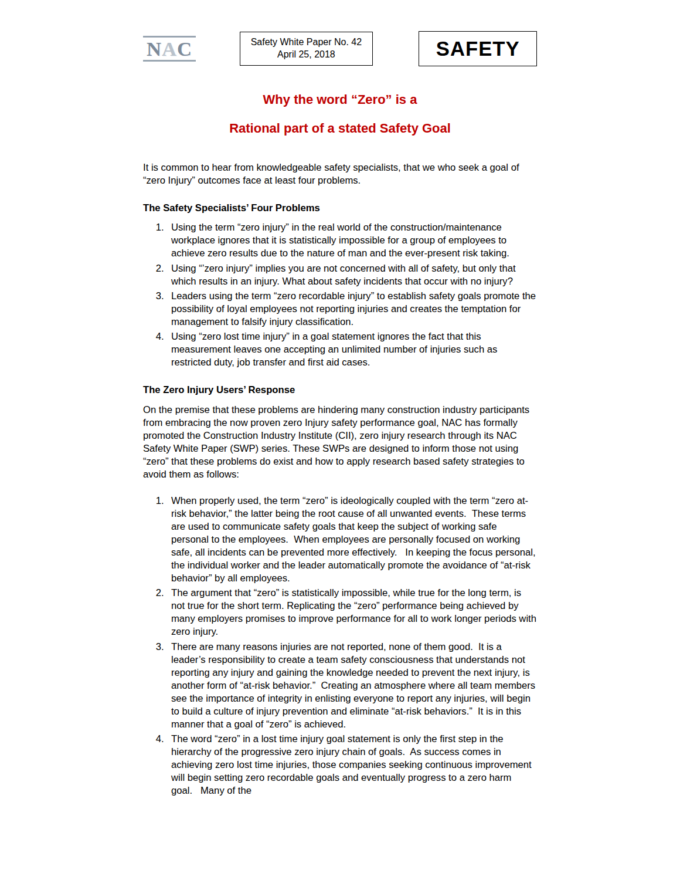| N A C | Safety White Paper No. 42 April 25, 2018 | | SAFETY |
Why the word “Zero” is a Rational part of a stated Safety Goal
It is common to hear from knowledgeable safety specialists, that we who seek a goal of “zero Injury” outcomes face at least four problems.
The Safety Specialists’ Four Problems
Using the term “zero injury” in the real world of the construction/maintenance workplace ignores that it is statistically impossible for a group of employees to achieve zero results due to the nature of man and the ever-present risk taking.
Using “’zero injury” implies you are not concerned with all of safety, but only that which results in an injury. What about safety incidents that occur with no injury?
Leaders using the term “zero recordable injury” to establish safety goals promote the possibility of loyal employees not reporting injuries and creates the temptation for management to falsify injury classification.
Using “zero lost time injury” in a goal statement ignores the fact that this measurement leaves one accepting an unlimited number of injuries such as restricted duty, job transfer and first aid cases.
The Zero Injury Users’ Response
On the premise that these problems are hindering many construction industry participants from embracing the now proven zero Injury safety performance goal, NAC has formally promoted the Construction Industry Institute (CII), zero injury research through its NAC Safety White Paper (SWP) series. These SWPs are designed to inform those not using “zero” that these problems do exist and how to apply research based safety strategies to avoid them as follows:
When properly used, the term “zero” is ideologically coupled with the term “zero at-risk behavior,” the latter being the root cause of all unwanted events. These terms are used to communicate safety goals that keep the subject of working safe personal to the employees. When employees are personally focused on working safe, all incidents can be prevented more effectively. In keeping the focus personal, the individual worker and the leader automatically promote the avoidance of “at-risk behavior” by all employees.
The argument that “zero” is statistically impossible, while true for the long term, is not true for the short term. Replicating the “zero” performance being achieved by many employers promises to improve performance for all to work longer periods with zero injury.
There are many reasons injuries are not reported, none of them good. It is a leader’s responsibility to create a team safety consciousness that understands not reporting any injury and gaining the knowledge needed to prevent the next injury, is another form of “at-risk behavior.” Creating an atmosphere where all team members see the importance of integrity in enlisting everyone to report any injuries, will begin to build a culture of injury prevention and eliminate “at-risk behaviors.” It is in this manner that a goal of “zero” is achieved.
The word “zero” in a lost time injury goal statement is only the first step in the hierarchy of the progressive zero injury chain of goals. As success comes in achieving zero lost time injuries, those companies seeking continuous improvement will begin setting zero recordable goals and eventually progress to a zero harm goal. Many of the